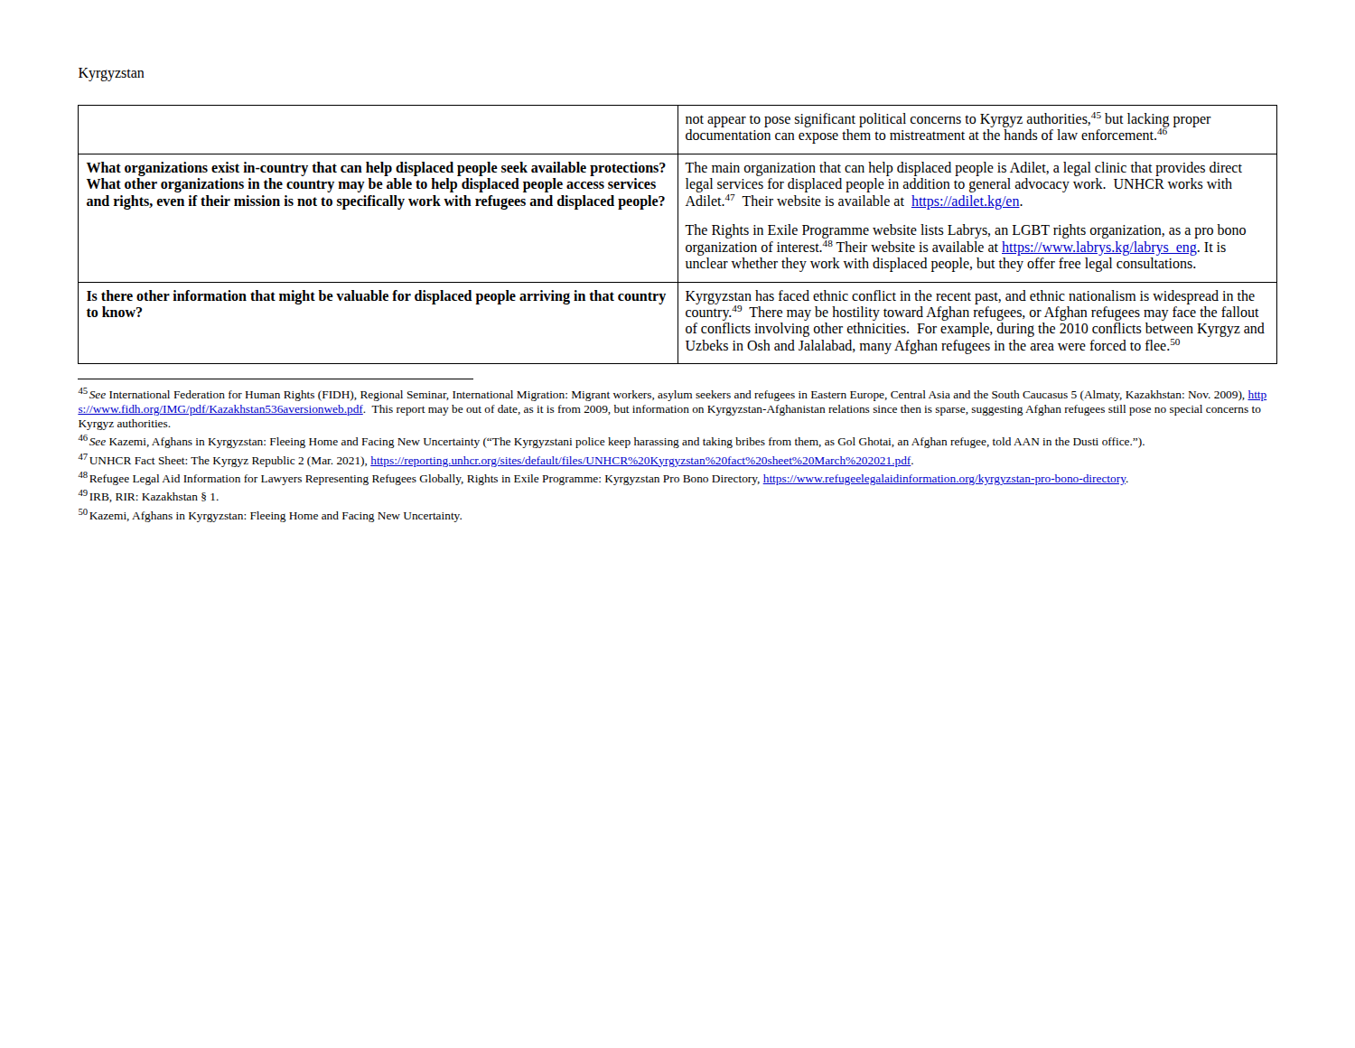Kyrgyzstan
| | not appear to pose significant political concerns to Kyrgyz authorities, 45 but lacking proper documentation can expose them to mistreatment at the hands of law enforcement. 46 |
| What organizations exist in-country that can help displaced people seek available protections? What other organizations in the country may be able to help displaced people access services and rights, even if their mission is not to specifically work with refugees and displaced people? | The main organization that can help displaced people is Adilet, a legal clinic that provides direct legal services for displaced people in addition to general advocacy work. UNHCR works with Adilet. 47 Their website is available at https://adilet.kg/en . The Rights in Exile Programme website lists Labrys, an LGBT rights organization, as a pro bono organization of interest. 48 Their website is available at https://www.labrys.kg/labrys_eng . It is unclear whether they work with displaced people, but they offer free legal consultations. |
| Is there other information that might be valuable for displaced people arriving in that country to know? | Kyrgyzstan has faced ethnic conflict in the recent past, and ethnic nationalism is widespread in the country. 49 There may be hostility toward Afghan refugees, or Afghan refugees may face the fallout of conflicts involving other ethnicities. For example, during the 2010 conflicts between Kyrgyz and Uzbeks in Osh and Jalalabad, many Afghan refugees in the area were forced to flee. 50 |
45 See International Federation for Human Rights (FIDH), Regional Seminar, International Migration: Migrant workers, asylum seekers and refugees in Eastern Europe, Central Asia and the South Caucasus 5 (Almaty, Kazakhstan: Nov. 2009), https://www.fidh.org/IMG/pdf/Kazakhstan536aversionweb.pdf. This report may be out of date, as it is from 2009, but information on Kyrgyzstan-Afghanistan relations since then is sparse, suggesting Afghan refugees still pose no special concerns to Kyrgyz authorities.
46 See Kazemi, Afghans in Kyrgyzstan: Fleeing Home and Facing New Uncertainty (“The Kyrgyzstani police keep harassing and taking bribes from them, as Gol Ghotai, an Afghan refugee, told AAN in the Dusti office.”).
47 UNHCR Fact Sheet: The Kyrgyz Republic 2 (Mar. 2021), https://reporting.unhcr.org/sites/default/files/UNHCR%20Kyrgyzstan%20fact%20sheet%20March%202021.pdf.
48 Refugee Legal Aid Information for Lawyers Representing Refugees Globally, Rights in Exile Programme: Kyrgyzstan Pro Bono Directory, https://www.refugeelegalaidinformation.org/kyrgyzstan-pro-bono-directory.
49 IRB, RIR: Kazakhstan § 1.
50 Kazemi, Afghans in Kyrgyzstan: Fleeing Home and Facing New Uncertainty.